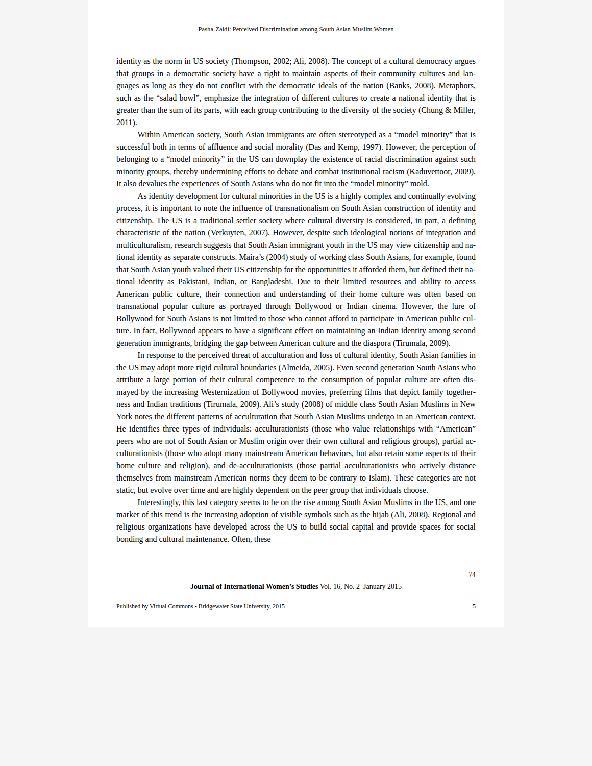Pasha-Zaidi: Perceived Discrimination among South Asian Muslim Women
identity as the norm in US society (Thompson, 2002; Ali, 2008). The concept of a cultural democracy argues that groups in a democratic society have a right to maintain aspects of their community cultures and languages as long as they do not conflict with the democratic ideals of the nation (Banks, 2008). Metaphors, such as the “salad bowl”, emphasize the integration of different cultures to create a national identity that is greater than the sum of its parts, with each group contributing to the diversity of the society (Chung & Miller, 2011).
Within American society, South Asian immigrants are often stereotyped as a “model minority” that is successful both in terms of affluence and social morality (Das and Kemp, 1997). However, the perception of belonging to a “model minority” in the US can downplay the existence of racial discrimination against such minority groups, thereby undermining efforts to debate and combat institutional racism (Kaduvettoor, 2009). It also devalues the experiences of South Asians who do not fit into the “model minority” mold.
As identity development for cultural minorities in the US is a highly complex and continually evolving process, it is important to note the influence of transnationalism on South Asian construction of identity and citizenship. The US is a traditional settler society where cultural diversity is considered, in part, a defining characteristic of the nation (Verkuyten, 2007). However, despite such ideological notions of integration and multiculturalism, research suggests that South Asian immigrant youth in the US may view citizenship and national identity as separate constructs. Maira’s (2004) study of working class South Asians, for example, found that South Asian youth valued their US citizenship for the opportunities it afforded them, but defined their national identity as Pakistani, Indian, or Bangladeshi. Due to their limited resources and ability to access American public culture, their connection and understanding of their home culture was often based on transnational popular culture as portrayed through Bollywood or Indian cinema. However, the lure of Bollywood for South Asians is not limited to those who cannot afford to participate in American public culture. In fact, Bollywood appears to have a significant effect on maintaining an Indian identity among second generation immigrants, bridging the gap between American culture and the diaspora (Tirumala, 2009).
In response to the perceived threat of acculturation and loss of cultural identity, South Asian families in the US may adopt more rigid cultural boundaries (Almeida, 2005). Even second generation South Asians who attribute a large portion of their cultural competence to the consumption of popular culture are often dismayed by the increasing Westernization of Bollywood movies, preferring films that depict family togetherness and Indian traditions (Tirumala, 2009). Ali’s study (2008) of middle class South Asian Muslims in New York notes the different patterns of acculturation that South Asian Muslims undergo in an American context. He identifies three types of individuals: acculturationists (those who value relationships with “American” peers who are not of South Asian or Muslim origin over their own cultural and religious groups), partial acculturationists (those who adopt many mainstream American behaviors, but also retain some aspects of their home culture and religion), and de-acculturationists (those partial acculturationists who actively distance themselves from mainstream American norms they deem to be contrary to Islam). These categories are not static, but evolve over time and are highly dependent on the peer group that individuals choose.
Interestingly, this last category seems to be on the rise among South Asian Muslims in the US, and one marker of this trend is the increasing adoption of visible symbols such as the hijab (Ali, 2008). Regional and religious organizations have developed across the US to build social capital and provide spaces for social bonding and cultural maintenance. Often, these
74
Journal of International Women’s Studies Vol. 16, No. 2 January 2015
Published by Virtual Commons - Bridgewater State University, 2015 5